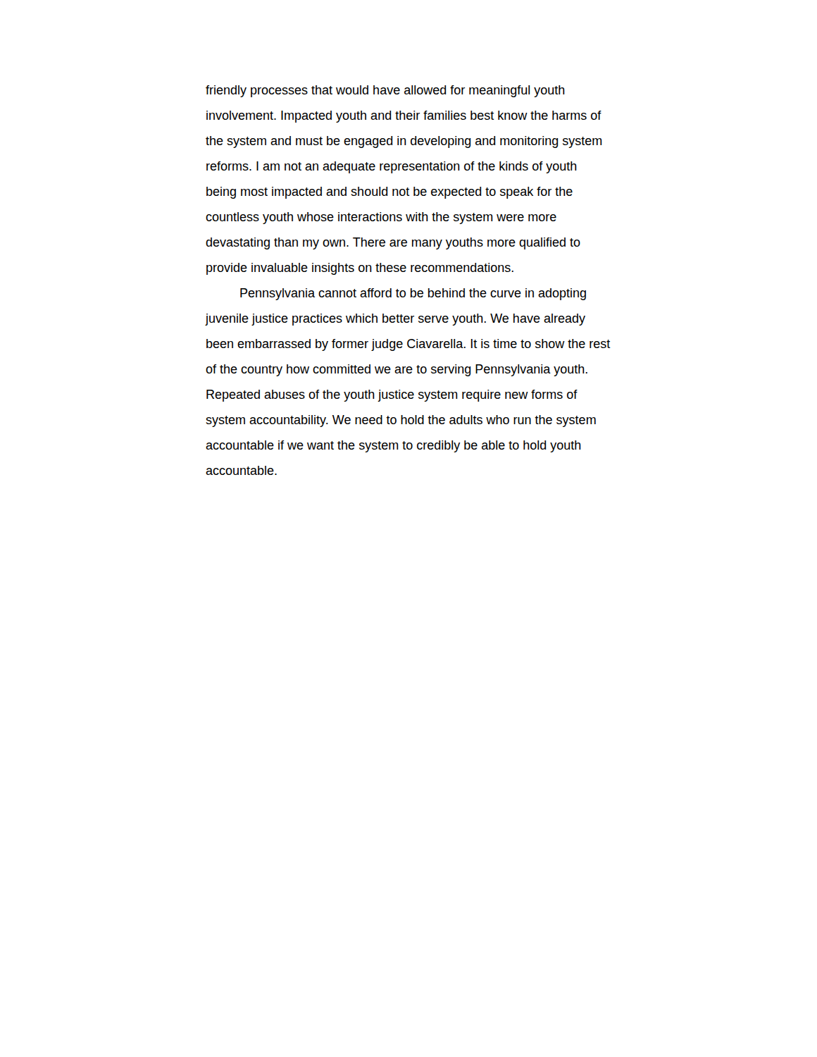friendly processes that would have allowed for meaningful youth involvement. Impacted youth and their families best know the harms of the system and must be engaged in developing and monitoring system reforms. I am not an adequate representation of the kinds of youth being most impacted and should not be expected to speak for the countless youth whose interactions with the system were more devastating than my own. There are many youths more qualified to provide invaluable insights on these recommendations.
Pennsylvania cannot afford to be behind the curve in adopting juvenile justice practices which better serve youth. We have already been embarrassed by former judge Ciavarella. It is time to show the rest of the country how committed we are to serving Pennsylvania youth. Repeated abuses of the youth justice system require new forms of system accountability. We need to hold the adults who run the system accountable if we want the system to credibly be able to hold youth accountable.